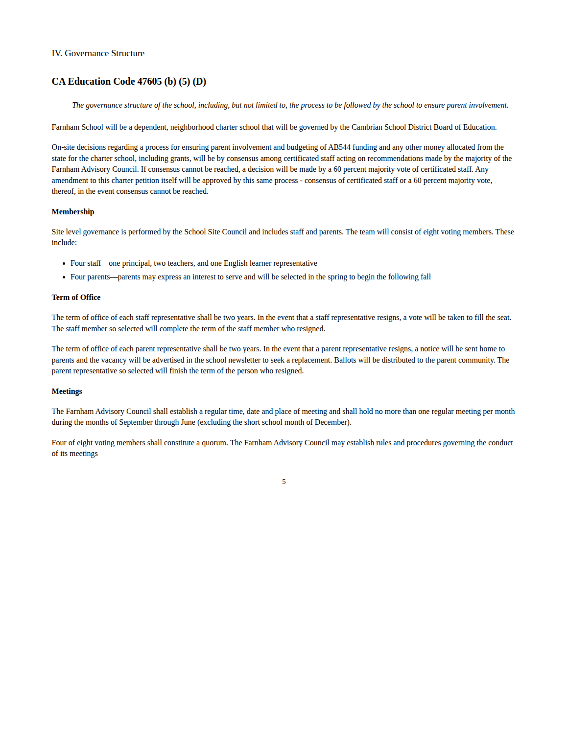IV. Governance Structure
CA Education Code 47605 (b) (5) (D)
The governance structure of the school, including, but not limited to, the process to be followed by the school to ensure parent involvement.
Farnham School will be a dependent, neighborhood charter school that will be governed by the Cambrian School District Board of Education.
On-site decisions regarding a process for ensuring parent involvement and budgeting of AB544 funding and any other money allocated from the state for the charter school, including grants, will be by consensus among certificated staff acting on recommendations made by the majority of the Farnham Advisory Council. If consensus cannot be reached, a decision will be made by a 60 percent majority vote of certificated staff. Any amendment to this charter petition itself will be approved by this same process - consensus of certificated staff or a 60 percent majority vote, thereof, in the event consensus cannot be reached.
Membership
Site level governance is performed by the School Site Council and includes staff and parents. The team will consist of eight voting members. These include:
Four staff—one principal, two teachers, and one English learner representative
Four parents—parents may express an interest to serve and will be selected in the spring to begin the following fall
Term of Office
The term of office of each staff representative shall be two years. In the event that a staff representative resigns, a vote will be taken to fill the seat. The staff member so selected will complete the term of the staff member who resigned.
The term of office of each parent representative shall be two years. In the event that a parent representative resigns, a notice will be sent home to parents and the vacancy will be advertised in the school newsletter to seek a replacement. Ballots will be distributed to the parent community. The parent representative so selected will finish the term of the person who resigned.
Meetings
The Farnham Advisory Council shall establish a regular time, date and place of meeting and shall hold no more than one regular meeting per month during the months of September through June (excluding the short school month of December).
Four of eight voting members shall constitute a quorum. The Farnham Advisory Council may establish rules and procedures governing the conduct of its meetings
5